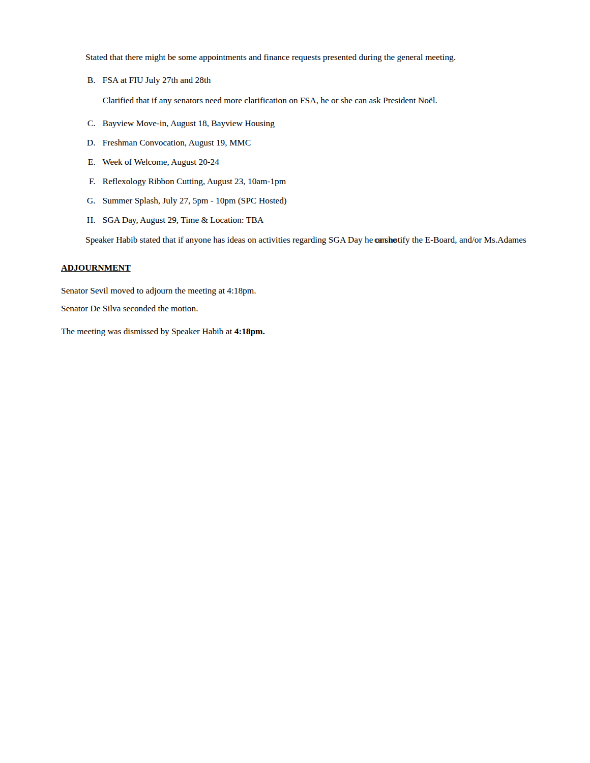Stated that there might be some appointments and finance requests presented during the general meeting.
FSA at FIU July 27th and 28th
Clarified that if any senators need more clarification on FSA, he or she can ask President Noël.
Bayview Move-in, August 18, Bayview Housing
Freshman Convocation, August 19, MMC
Week of Welcome, August 20-24
Reflexology Ribbon Cutting, August 23, 10am-1pm
Summer Splash, July 27, 5pm - 10pm (SPC Hosted)
SGA Day, August 29, Time & Location: TBA
Speaker Habib stated that if anyone has ideas on activities regarding SGA Day he or she can notify the E-Board, and/or Ms.Adames
ADJOURNMENT
Senator Sevil moved to adjourn the meeting at 4:18pm.
Senator De Silva seconded the motion.
The meeting was dismissed by Speaker Habib at 4:18pm.